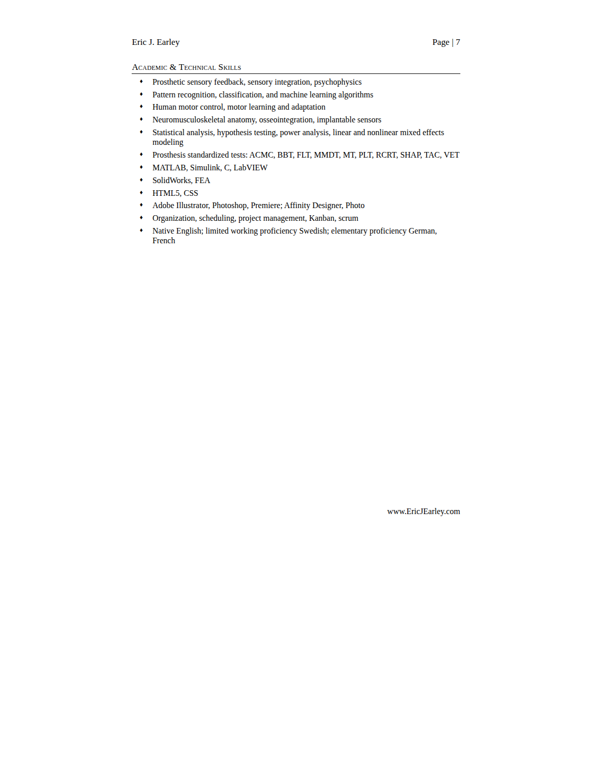Eric J. Earley Page | 7
Academic & Technical Skills
Prosthetic sensory feedback, sensory integration, psychophysics
Pattern recognition, classification, and machine learning algorithms
Human motor control, motor learning and adaptation
Neuromusculoskeletal anatomy, osseointegration, implantable sensors
Statistical analysis, hypothesis testing, power analysis, linear and nonlinear mixed effects modeling
Prosthesis standardized tests: ACMC, BBT, FLT, MMDT, MT, PLT, RCRT, SHAP, TAC, VET
MATLAB, Simulink, C, LabVIEW
SolidWorks, FEA
HTML5, CSS
Adobe Illustrator, Photoshop, Premiere; Affinity Designer, Photo
Organization, scheduling, project management, Kanban, scrum
Native English; limited working proficiency Swedish; elementary proficiency German, French
www.EricJEarley.com